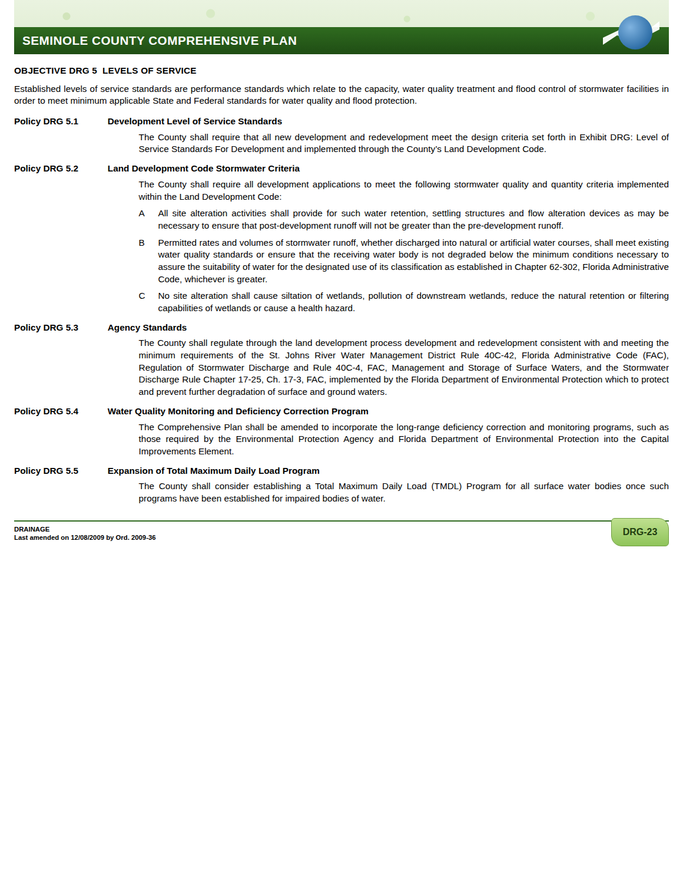SEMINOLE COUNTY COMPREHENSIVE PLAN
OBJECTIVE DRG 5 LEVELS OF SERVICE
Established levels of service standards are performance standards which relate to the capacity, water quality treatment and flood control of stormwater facilities in order to meet minimum applicable State and Federal standards for water quality and flood protection.
Policy DRG 5.1
Development Level of Service Standards
The County shall require that all new development and redevelopment meet the design criteria set forth in Exhibit DRG: Level of Service Standards For Development and implemented through the County’s Land Development Code.
Policy DRG 5.2
Land Development Code Stormwater Criteria
The County shall require all development applications to meet the following stormwater quality and quantity criteria implemented within the Land Development Code:
A
All site alteration activities shall provide for such water retention, settling structures and flow alteration devices as may be necessary to ensure that post-development runoff will not be greater than the pre-development runoff.
B
Permitted rates and volumes of stormwater runoff, whether discharged into natural or artificial water courses, shall meet existing water quality standards or ensure that the receiving water body is not degraded below the minimum conditions necessary to assure the suitability of water for the designated use of its classification as established in Chapter 62-302, Florida Administrative Code, whichever is greater.
C
No site alteration shall cause siltation of wetlands, pollution of downstream wetlands, reduce the natural retention or filtering capabilities of wetlands or cause a health hazard.
Policy DRG 5.3
Agency Standards
The County shall regulate through the land development process development and redevelopment consistent with and meeting the minimum requirements of the St. Johns River Water Management District Rule 40C-42, Florida Administrative Code (FAC), Regulation of Stormwater Discharge and Rule 40C-4, FAC, Management and Storage of Surface Waters, and the Stormwater Discharge Rule Chapter 17-25, Ch. 17-3, FAC, implemented by the Florida Department of Environmental Protection which to protect and prevent further degradation of surface and ground waters.
Policy DRG 5.4
Water Quality Monitoring and Deficiency Correction Program
The Comprehensive Plan shall be amended to incorporate the long-range deficiency correction and monitoring programs, such as those required by the Environmental Protection Agency and Florida Department of Environmental Protection into the Capital Improvements Element.
Policy DRG 5.5
Expansion of Total Maximum Daily Load Program
The County shall consider establishing a Total Maximum Daily Load (TMDL) Program for all surface water bodies once such programs have been established for impaired bodies of water.
DRAINAGE
Last amended on 12/08/2009 by Ord. 2009-36
DRG-23